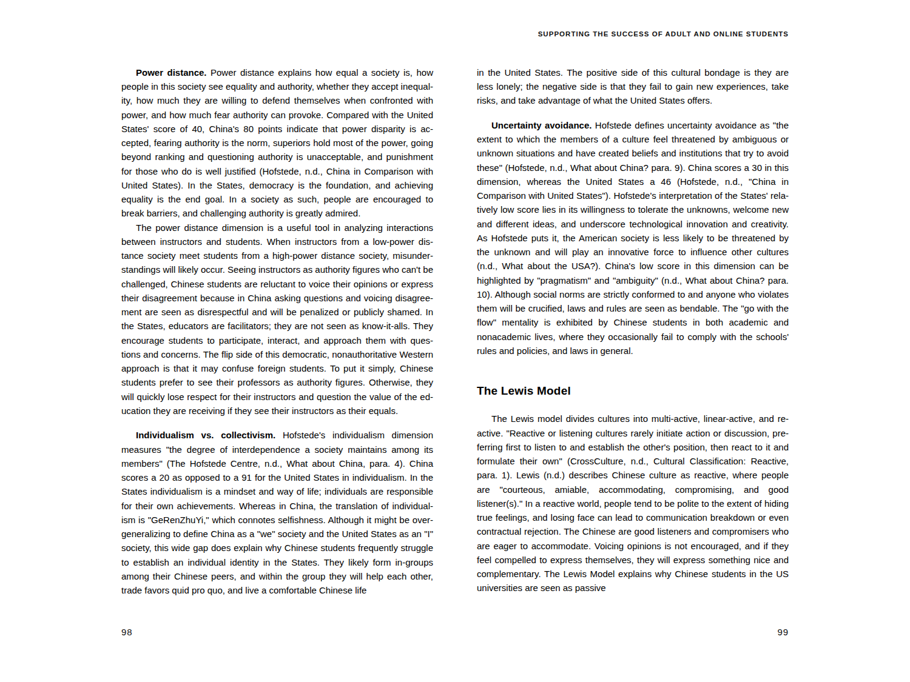Supporting the Success of Adult and Online Students
Power distance. Power distance explains how equal a society is, how people in this society see equality and authority, whether they accept inequality, how much they are willing to defend themselves when confronted with power, and how much fear authority can provoke. Compared with the United States' score of 40, China's 80 points indicate that power disparity is accepted, fearing authority is the norm, superiors hold most of the power, going beyond ranking and questioning authority is unacceptable, and punishment for those who do is well justified (Hofstede, n.d., China in Comparison with United States). In the States, democracy is the foundation, and achieving equality is the end goal. In a society as such, people are encouraged to break barriers, and challenging authority is greatly admired.
The power distance dimension is a useful tool in analyzing interactions between instructors and students. When instructors from a low-power distance society meet students from a high-power distance society, misunderstandings will likely occur. Seeing instructors as authority figures who can't be challenged, Chinese students are reluctant to voice their opinions or express their disagreement because in China asking questions and voicing disagreement are seen as disrespectful and will be penalized or publicly shamed. In the States, educators are facilitators; they are not seen as know-it-alls. They encourage students to participate, interact, and approach them with questions and concerns. The flip side of this democratic, nonauthoritative Western approach is that it may confuse foreign students. To put it simply, Chinese students prefer to see their professors as authority figures. Otherwise, they will quickly lose respect for their instructors and question the value of the education they are receiving if they see their instructors as their equals.
Individualism vs. collectivism. Hofstede's individualism dimension measures "the degree of interdependence a society maintains among its members" (The Hofstede Centre, n.d., What about China, para. 4). China scores a 20 as opposed to a 91 for the United States in individualism. In the States individualism is a mindset and way of life; individuals are responsible for their own achievements. Whereas in China, the translation of individualism is "GeRenZhuYi," which connotes selfishness. Although it might be overgeneralizing to define China as a "we" society and the United States as an "I" society, this wide gap does explain why Chinese students frequently struggle to establish an individual identity in the States. They likely form in-groups among their Chinese peers, and within the group they will help each other, trade favors quid pro quo, and live a comfortable Chinese life
in the United States. The positive side of this cultural bondage is they are less lonely; the negative side is that they fail to gain new experiences, take risks, and take advantage of what the United States offers.
Uncertainty avoidance. Hofstede defines uncertainty avoidance as "the extent to which the members of a culture feel threatened by ambiguous or unknown situations and have created beliefs and institutions that try to avoid these" (Hofstede, n.d., What about China? para. 9). China scores a 30 in this dimension, whereas the United States a 46 (Hofstede, n.d., "China in Comparison with United States"). Hofstede's interpretation of the States' relatively low score lies in its willingness to tolerate the unknowns, welcome new and different ideas, and underscore technological innovation and creativity. As Hofstede puts it, the American society is less likely to be threatened by the unknown and will play an innovative force to influence other cultures (n.d., What about the USA?). China's low score in this dimension can be highlighted by "pragmatism" and "ambiguity" (n.d., What about China? para. 10). Although social norms are strictly conformed to and anyone who violates them will be crucified, laws and rules are seen as bendable. The "go with the flow" mentality is exhibited by Chinese students in both academic and nonacademic lives, where they occasionally fail to comply with the schools' rules and policies, and laws in general.
The Lewis Model
The Lewis model divides cultures into multi-active, linear-active, and reactive. "Reactive or listening cultures rarely initiate action or discussion, preferring first to listen to and establish the other's position, then react to it and formulate their own" (CrossCulture, n.d., Cultural Classification: Reactive, para. 1). Lewis (n.d.) describes Chinese culture as reactive, where people are "courteous, amiable, accommodating, compromising, and good listener(s)." In a reactive world, people tend to be polite to the extent of hiding true feelings, and losing face can lead to communication breakdown or even contractual rejection. The Chinese are good listeners and compromisers who are eager to accommodate. Voicing opinions is not encouraged, and if they feel compelled to express themselves, they will express something nice and complementary. The Lewis Model explains why Chinese students in the US universities are seen as passive
98 99